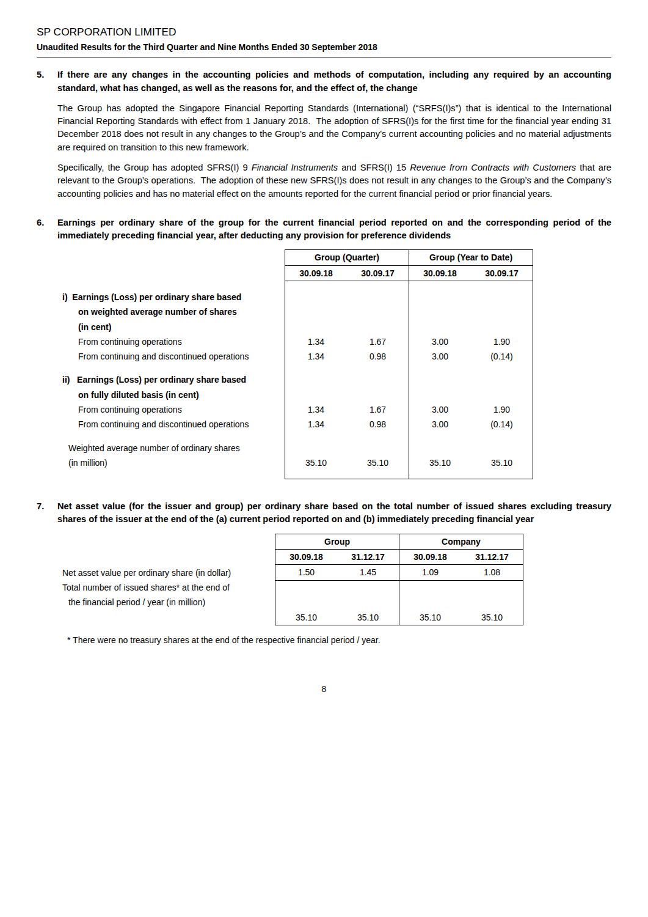SP CORPORATION LIMITED
Unaudited Results for the Third Quarter and Nine Months Ended 30 September 2018
5.
If there are any changes in the accounting policies and methods of computation, including any required by an accounting standard, what has changed, as well as the reasons for, and the effect of, the change
The Group has adopted the Singapore Financial Reporting Standards (International) (“SRFS(I)s”) that is identical to the International Financial Reporting Standards with effect from 1 January 2018. The adoption of SFRS(I)s for the first time for the financial year ending 31 December 2018 does not result in any changes to the Group’s and the Company’s current accounting policies and no material adjustments are required on transition to this new framework.
Specifically, the Group has adopted SFRS(I) 9 Financial Instruments and SFRS(I) 15 Revenue from Contracts with Customers that are relevant to the Group’s operations. The adoption of these new SFRS(I)s does not result in any changes to the Group’s and the Company’s accounting policies and has no material effect on the amounts reported for the current financial period or prior financial years.
6.
Earnings per ordinary share of the group for the current financial period reported on and the corresponding period of the immediately preceding financial year, after deducting any provision for preference dividends
| | Group (Quarter) | Group (Year to Date) |
| | 30.09.18 | 30.09.17 | 30.09.18 | 30.09.17 |
| i) Earnings (Loss) per ordinary share based | | | | |
| on weighted average number of shares | | | | |
| (in cent) | | | | |
| From continuing operations | 1.34 | 1.67 | 3.00 | 1.90 |
| From continuing and discontinued operations | 1.34 | 0.98 | 3.00 | (0.14) |
| ii) Earnings (Loss) per ordinary share based | | | | |
| on fully diluted basis (in cent) | | | | |
| From continuing operations | 1.34 | 1.67 | 3.00 | 1.90 |
| From continuing and discontinued operations | 1.34 | 0.98 | 3.00 | (0.14) |
| Weighted average number of ordinary shares | | | | |
| (in million) | 35.10 | 35.10 | 35.10 | 35.10 |
7.
Net asset value (for the issuer and group) per ordinary share based on the total number of issued shares excluding treasury shares of the issuer at the end of the (a) current period reported on and (b) immediately preceding financial year
| | Group | Company |
| | 30.09.18 | 31.12.17 | 30.09.18 | 31.12.17 |
| Net asset value per ordinary share (in dollar) | 1.50 | 1.45 | 1.09 | 1.08 |
| Total number of issued shares* at the end of | | | | |
| the financial period / year (in million) | | | | |
| | 35.10 | 35.10 | 35.10 | 35.10 |
* There were no treasury shares at the end of the respective financial period / year.
8